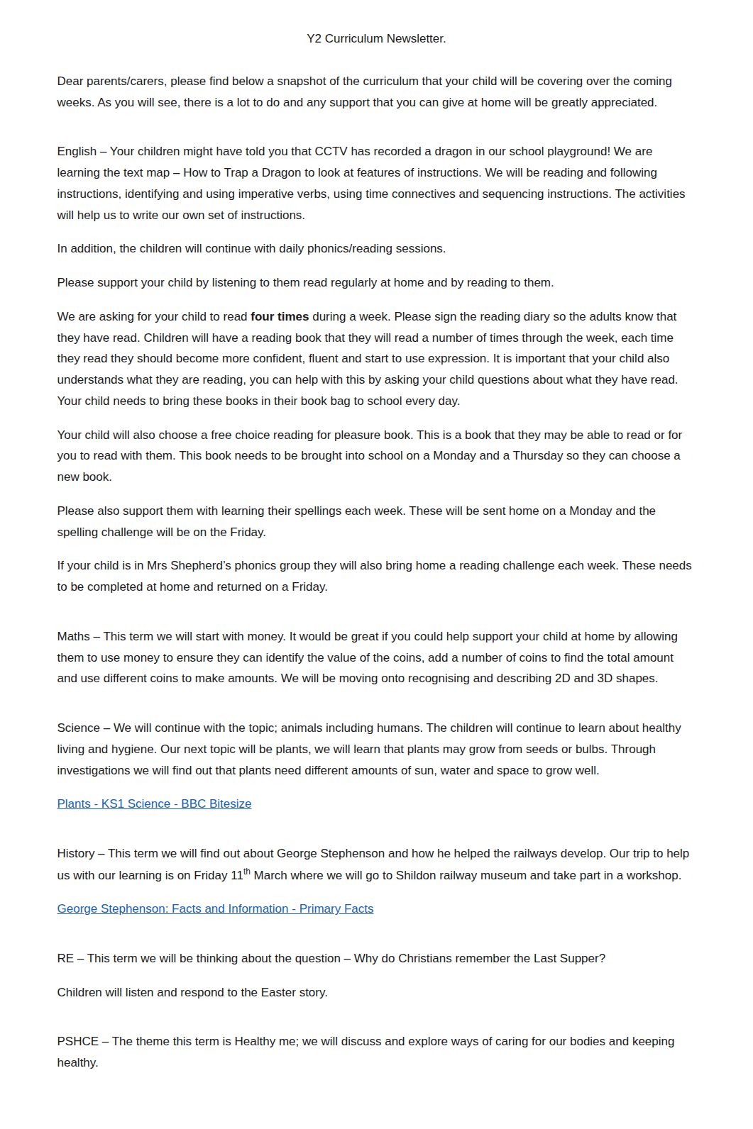Y2 Curriculum Newsletter.
Dear parents/carers, please find below a snapshot of the curriculum that your child will be covering over the coming weeks. As you will see, there is a lot to do and any support that you can give at home will be greatly appreciated.
English – Your children might have told you that CCTV has recorded a dragon in our school playground! We are learning the text map – How to Trap a Dragon to look at features of instructions. We will be reading and following instructions, identifying and using imperative verbs, using time connectives and sequencing instructions. The activities will help us to write our own set of instructions.
In addition, the children will continue with daily phonics/reading sessions.
Please support your child by listening to them read regularly at home and by reading to them.
We are asking for your child to read four times during a week. Please sign the reading diary so the adults know that they have read. Children will have a reading book that they will read a number of times through the week, each time they read they should become more confident, fluent and start to use expression. It is important that your child also understands what they are reading, you can help with this by asking your child questions about what they have read. Your child needs to bring these books in their book bag to school every day.
Your child will also choose a free choice reading for pleasure book. This is a book that they may be able to read or for you to read with them. This book needs to be brought into school on a Monday and a Thursday so they can choose a new book.
Please also support them with learning their spellings each week. These will be sent home on a Monday and the spelling challenge will be on the Friday.
If your child is in Mrs Shepherd’s phonics group they will also bring home a reading challenge each week. These needs to be completed at home and returned on a Friday.
Maths – This term we will start with money. It would be great if you could help support your child at home by allowing them to use money to ensure they can identify the value of the coins, add a number of coins to find the total amount and use different coins to make amounts. We will be moving onto recognising and describing 2D and 3D shapes.
Science – We will continue with the topic; animals including humans. The children will continue to learn about healthy living and hygiene. Our next topic will be plants, we will learn that plants may grow from seeds or bulbs. Through investigations we will find out that plants need different amounts of sun, water and space to grow well.
Plants - KS1 Science - BBC Bitesize
History – This term we will find out about George Stephenson and how he helped the railways develop. Our trip to help us with our learning is on Friday 11th March where we will go to Shildon railway museum and take part in a workshop.
George Stephenson: Facts and Information - Primary Facts
RE – This term we will be thinking about the question – Why do Christians remember the Last Supper?
Children will listen and respond to the Easter story.
PSHCE – The theme this term is Healthy me; we will discuss and explore ways of caring for our bodies and keeping healthy.